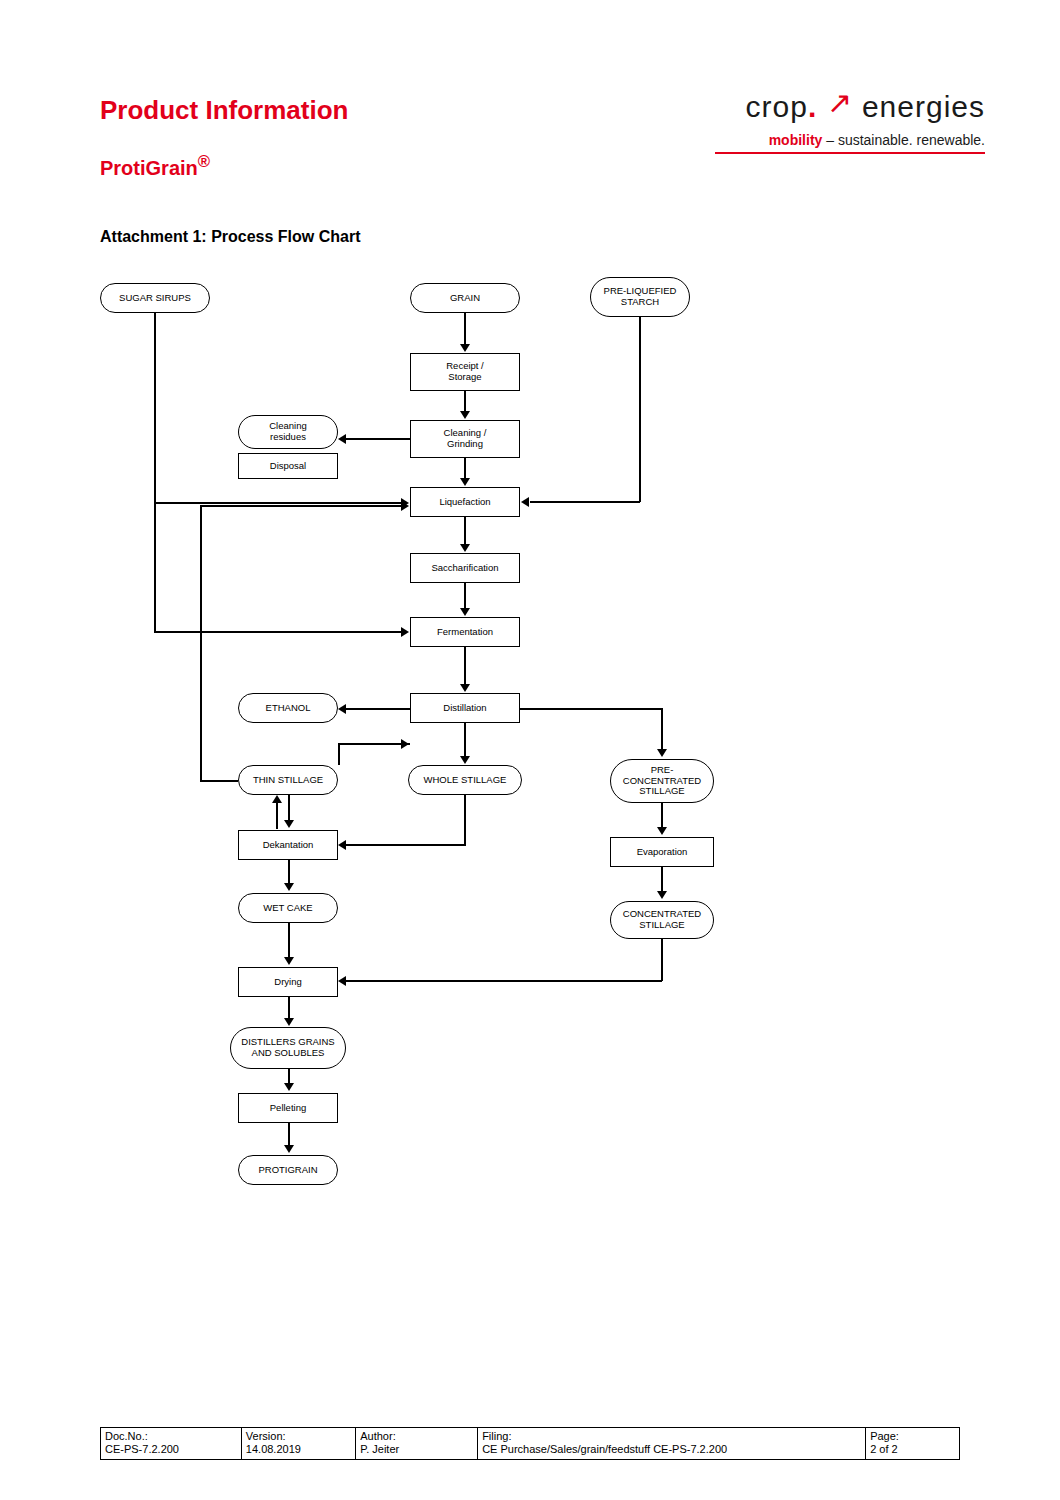Product Information
ProtiGrain®
crop. ↗ energies
mobility – sustainable. renewable.
Attachment 1: Process Flow Chart
SUGAR SIRUPS
GRAIN
PRE-LIQUEFIED STARCH
Receipt /
Storage
Cleaning /
Grinding
Liquefaction
Saccharification
Fermentation
Distillation
Cleaning
residues
Disposal
ETHANOL
THIN STILLAGE
Dekantation
WET CAKE
Drying
DISTILLERS GRAINS AND SOLUBLES
Pelleting
PROTIGRAIN
WHOLE STILLAGE
PRE-CONCENTRATED STILLAGE
Evaporation
CONCENTRATED STILLAGE
| Doc.No.: CE-PS-7.2.200 | Version: 14.08.2019 | Author: P. Jeiter | Filing: CE Purchase/Sales/grain/feedstuff CE-PS-7.2.200 | Page: 2 of 2 |